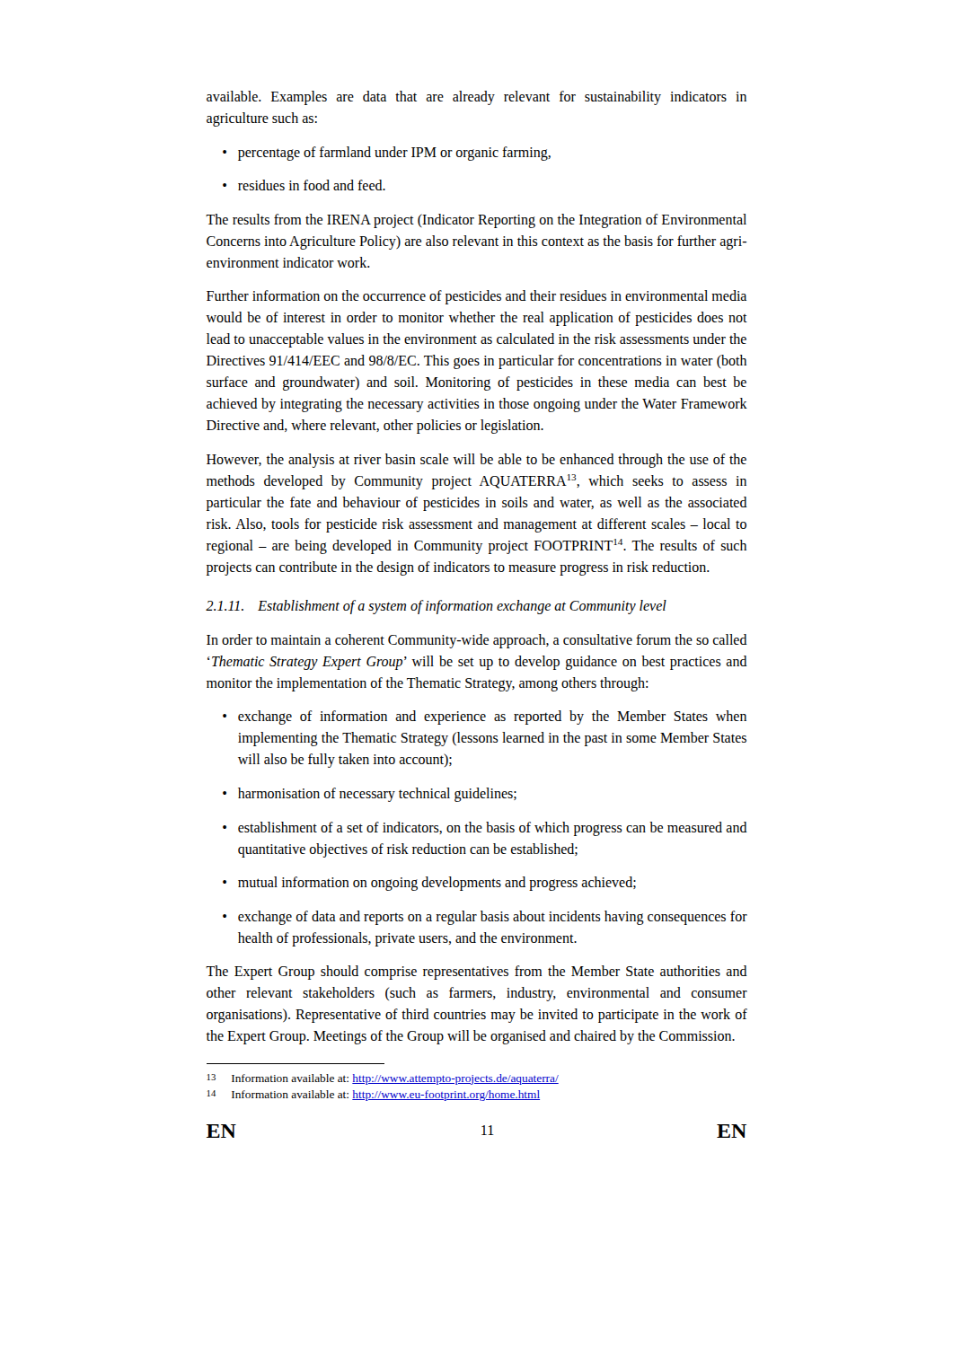available. Examples are data that are already relevant for sustainability indicators in agriculture such as:
percentage of farmland under IPM or organic farming,
residues in food and feed.
The results from the IRENA project (Indicator Reporting on the Integration of Environmental Concerns into Agriculture Policy) are also relevant in this context as the basis for further agri-environment indicator work.
Further information on the occurrence of pesticides and their residues in environmental media would be of interest in order to monitor whether the real application of pesticides does not lead to unacceptable values in the environment as calculated in the risk assessments under the Directives 91/414/EEC and 98/8/EC. This goes in particular for concentrations in water (both surface and groundwater) and soil. Monitoring of pesticides in these media can best be achieved by integrating the necessary activities in those ongoing under the Water Framework Directive and, where relevant, other policies or legislation.
However, the analysis at river basin scale will be able to be enhanced through the use of the methods developed by Community project AQUATERRA13, which seeks to assess in particular the fate and behaviour of pesticides in soils and water, as well as the associated risk. Also, tools for pesticide risk assessment and management at different scales – local to regional – are being developed in Community project FOOTPRINT14. The results of such projects can contribute in the design of indicators to measure progress in risk reduction.
2.1.11. Establishment of a system of information exchange at Community level
In order to maintain a coherent Community-wide approach, a consultative forum the so called ‘Thematic Strategy Expert Group’ will be set up to develop guidance on best practices and monitor the implementation of the Thematic Strategy, among others through:
exchange of information and experience as reported by the Member States when implementing the Thematic Strategy (lessons learned in the past in some Member States will also be fully taken into account);
harmonisation of necessary technical guidelines;
establishment of a set of indicators, on the basis of which progress can be measured and quantitative objectives of risk reduction can be established;
mutual information on ongoing developments and progress achieved;
exchange of data and reports on a regular basis about incidents having consequences for health of professionals, private users, and the environment.
The Expert Group should comprise representatives from the Member State authorities and other relevant stakeholders (such as farmers, industry, environmental and consumer organisations). Representative of third countries may be invited to participate in the work of the Expert Group. Meetings of the Group will be organised and chaired by the Commission.
13
Information available at: http://www.attempto-projects.de/aquaterra/
14
Information available at: http://www.eu-footprint.org/home.html
EN 11 EN